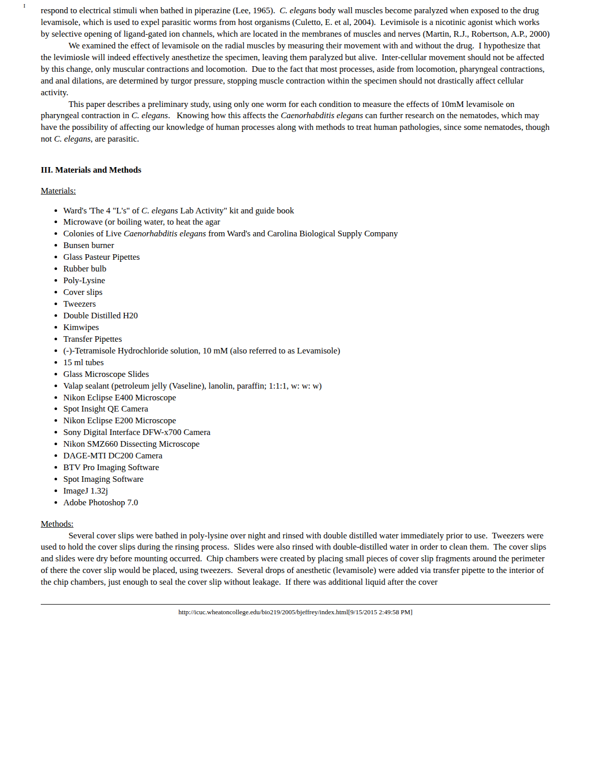I
respond to electrical stimuli when bathed in piperazine (Lee, 1965). C. elegans body wall muscles become paralyzed when exposed to the drug levamisole, which is used to expel parasitic worms from host organisms (Culetto, E. et al, 2004). Levimisole is a nicotinic agonist which works by selective opening of ligand-gated ion channels, which are located in the membranes of muscles and nerves (Martin, R.J., Robertson, A.P., 2000)
We examined the effect of levamisole on the radial muscles by measuring their movement with and without the drug. I hypothesize that the levimiosle will indeed effectively anesthetize the specimen, leaving them paralyzed but alive. Inter-cellular movement should not be affected by this change, only muscular contractions and locomotion. Due to the fact that most processes, aside from locomotion, pharyngeal contractions, and anal dilations, are determined by turgor pressure, stopping muscle contraction within the specimen should not drastically affect cellular activity.
This paper describes a preliminary study, using only one worm for each condition to measure the effects of 10mM levamisole on pharyngeal contraction in C. elegans. Knowing how this affects the Caenorhabditis elegans can further research on the nematodes, which may have the possibility of affecting our knowledge of human processes along with methods to treat human pathologies, since some nematodes, though not C. elegans, are parasitic.
III. Materials and Methods
Materials:
Ward's 'The 4 "L's" of C. elegans Lab Activity" kit and guide book
Microwave (or boiling water, to heat the agar
Colonies of Live Caenorhabditis elegans from Ward's and Carolina Biological Supply Company
Bunsen burner
Glass Pasteur Pipettes
Rubber bulb
Poly-Lysine
Cover slips
Tweezers
Double Distilled H20
Kimwipes
Transfer Pipettes
(-)-Tetramisole Hydrochloride solution, 10 mM (also referred to as Levamisole)
15 ml tubes
Glass Microscope Slides
Valap sealant (petroleum jelly (Vaseline), lanolin, paraffin; 1:1:1, w: w: w)
Nikon Eclipse E400 Microscope
Spot Insight QE Camera
Nikon Eclipse E200 Microscope
Sony Digital Interface DFW-x700 Camera
Nikon SMZ660 Dissecting Microscope
DAGE-MTI DC200 Camera
BTV Pro Imaging Software
Spot Imaging Software
ImageJ 1.32j
Adobe Photoshop 7.0
Methods:
Several cover slips were bathed in poly-lysine over night and rinsed with double distilled water immediately prior to use. Tweezers were used to hold the cover slips during the rinsing process. Slides were also rinsed with double-distilled water in order to clean them. The cover slips and slides were dry before mounting occurred. Chip chambers were created by placing small pieces of cover slip fragments around the perimeter of there the cover slip would be placed, using tweezers. Several drops of anesthetic (levamisole) were added via transfer pipette to the interior of the chip chambers, just enough to seal the cover slip without leakage. If there was additional liquid after the cover
http://icuc.wheatoncollege.edu/bio219/2005/bjeffrey/index.html[9/15/2015 2:49:58 PM]